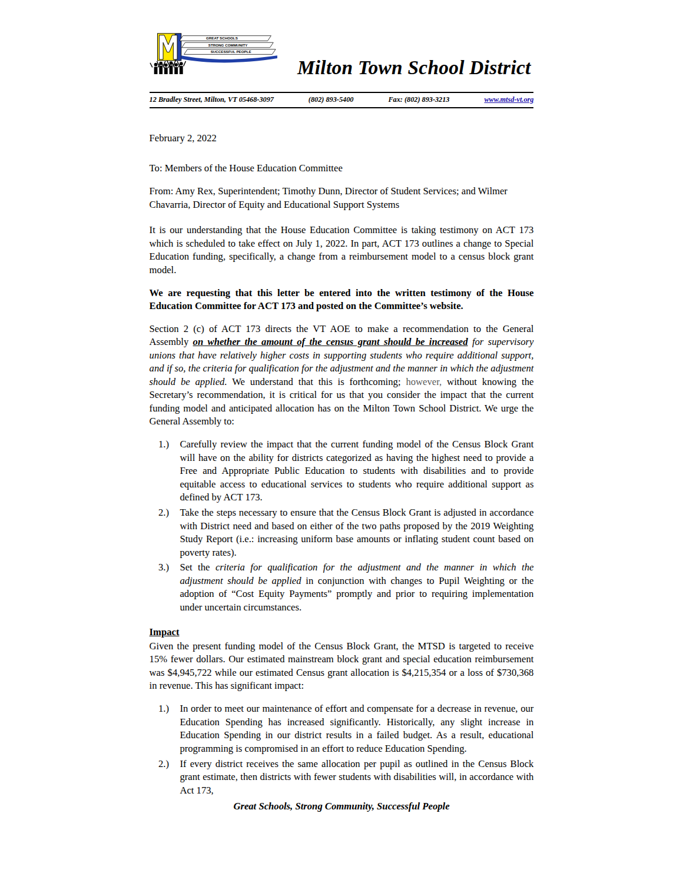GREAT SCHOOLS STRONG COMMUNITY SUCCESSFUL PEOPLE
Milton Town School District
12 Bradley Street, Milton, VT 05468-3097 (802) 893-5400 Fax: (802) 893-3213 www.mtsd-vt.org
February 2, 2022
To: Members of the House Education Committee
From: Amy Rex, Superintendent; Timothy Dunn, Director of Student Services; and Wilmer Chavarria, Director of Equity and Educational Support Systems
It is our understanding that the House Education Committee is taking testimony on ACT 173 which is scheduled to take effect on July 1, 2022. In part, ACT 173 outlines a change to Special Education funding, specifically, a change from a reimbursement model to a census block grant model.
We are requesting that this letter be entered into the written testimony of the House Education Committee for ACT 173 and posted on the Committee’s website.
Section 2 (c) of ACT 173 directs the VT AOE to make a recommendation to the General Assembly on whether the amount of the census grant should be increased for supervisory unions that have relatively higher costs in supporting students who require additional support, and if so, the criteria for qualification for the adjustment and the manner in which the adjustment should be applied. We understand that this is forthcoming; however, without knowing the Secretary’s recommendation, it is critical for us that you consider the impact that the current funding model and anticipated allocation has on the Milton Town School District. We urge the General Assembly to:
1.) Carefully review the impact that the current funding model of the Census Block Grant will have on the ability for districts categorized as having the highest need to provide a Free and Appropriate Public Education to students with disabilities and to provide equitable access to educational services to students who require additional support as defined by ACT 173.
2.) Take the steps necessary to ensure that the Census Block Grant is adjusted in accordance with District need and based on either of the two paths proposed by the 2019 Weighting Study Report (i.e.: increasing uniform base amounts or inflating student count based on poverty rates).
3.) Set the criteria for qualification for the adjustment and the manner in which the adjustment should be applied in conjunction with changes to Pupil Weighting or the adoption of “Cost Equity Payments” promptly and prior to requiring implementation under uncertain circumstances.
Impact
Given the present funding model of the Census Block Grant, the MTSD is targeted to receive 15% fewer dollars. Our estimated mainstream block grant and special education reimbursement was $4,945,722 while our estimated Census grant allocation is $4,215,354 or a loss of $730,368 in revenue. This has significant impact:
1.) In order to meet our maintenance of effort and compensate for a decrease in revenue, our Education Spending has increased significantly. Historically, any slight increase in Education Spending in our district results in a failed budget. As a result, educational programming is compromised in an effort to reduce Education Spending.
2.) If every district receives the same allocation per pupil as outlined in the Census Block grant estimate, then districts with fewer students with disabilities will, in accordance with Act 173,
Great Schools, Strong Community, Successful People